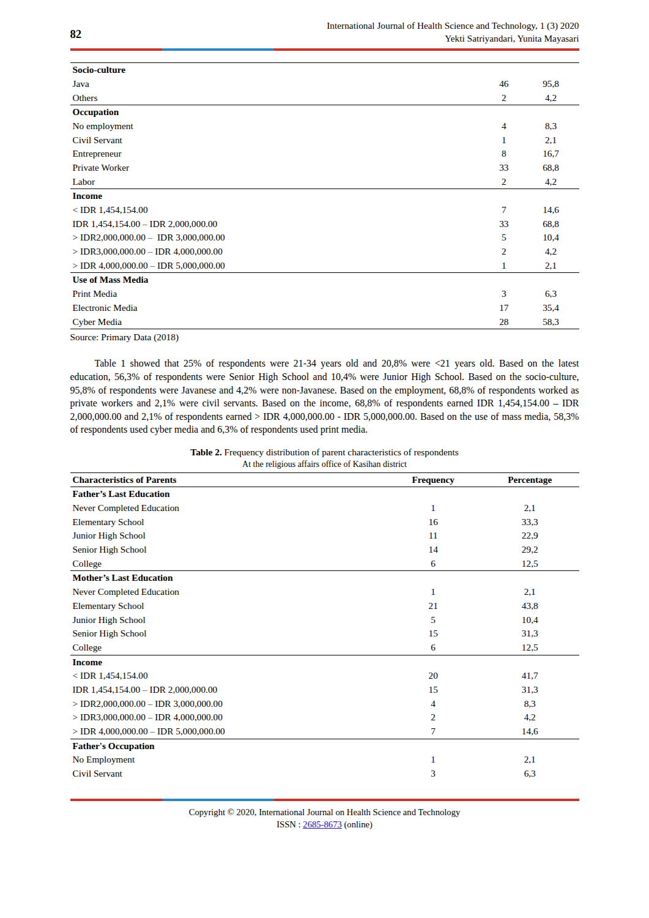82
International Journal of Health Science and Technology, 1 (3) 2020 Yekti Satriyandari, Yunita Mayasari
| Socio-culture | | |
| Java | 46 | 95,8 |
| Others | 2 | 4,2 |
| Occupation | | |
| No employment | 4 | 8,3 |
| Civil Servant | 1 | 2,1 |
| Entrepreneur | 8 | 16,7 |
| Private Worker | 33 | 68,8 |
| Labor | 2 | 4,2 |
| Income | | |
| < IDR 1,454,154.00 | 7 | 14,6 |
| IDR 1,454,154.00 – IDR 2,000,000.00 | 33 | 68,8 |
| > IDR2,000,000.00 – IDR 3,000,000.00 | 5 | 10,4 |
| > IDR3,000,000.00 – IDR 4,000,000.00 | 2 | 4,2 |
| > IDR 4,000,000.00 – IDR 5,000,000.00 | 1 | 2,1 |
| Use of Mass Media | | |
| Print Media | 3 | 6,3 |
| Electronic Media | 17 | 35,4 |
| Cyber Media | 28 | 58,3 |
Source: Primary Data (2018)
Table 1 showed that 25% of respondents were 21-34 years old and 20,8% were <21 years old. Based on the latest education, 56,3% of respondents were Senior High School and 10,4% were Junior High School. Based on the socio-culture, 95,8% of respondents were Javanese and 4,2% were non-Javanese. Based on the employment, 68,8% of respondents worked as private workers and 2,1% were civil servants. Based on the income, 68,8% of respondents earned IDR 1,454,154.00 – IDR 2,000,000.00 and 2,1% of respondents earned > IDR 4,000,000.00 - IDR 5,000,000.00. Based on the use of mass media, 58,3% of respondents used cyber media and 6,3% of respondents used print media.
Table 2. Frequency distribution of parent characteristics of respondents At the religious affairs office of Kasihan district
| Characteristics of Parents | Frequency | Percentage |
| --- | --- | --- |
| Father’s Last Education | | |
| Never Completed Education | 1 | 2,1 |
| Elementary School | 16 | 33,3 |
| Junior High School | 11 | 22,9 |
| Senior High School | 14 | 29,2 |
| College | 6 | 12,5 |
| Mother’s Last Education | | |
| Never Completed Education | 1 | 2,1 |
| Elementary School | 21 | 43,8 |
| Junior High School | 5 | 10,4 |
| Senior High School | 15 | 31,3 |
| College | 6 | 12,5 |
| Income | | |
| < IDR 1,454,154.00 | 20 | 41,7 |
| IDR 1,454,154.00 – IDR 2,000,000.00 | 15 | 31,3 |
| > IDR2,000,000.00 – IDR 3,000,000.00 | 4 | 8,3 |
| > IDR3,000,000.00 – IDR 4,000,000.00 | 2 | 4,2 |
| > IDR 4,000,000.00 – IDR 5,000,000.00 | 7 | 14,6 |
| Father's Occupation | | |
| No Employment | 1 | 2,1 |
| Civil Servant | 3 | 6,3 |
Copyright © 2020, International Journal on Health Science and Technology
ISSN : 2685-8673 (online)